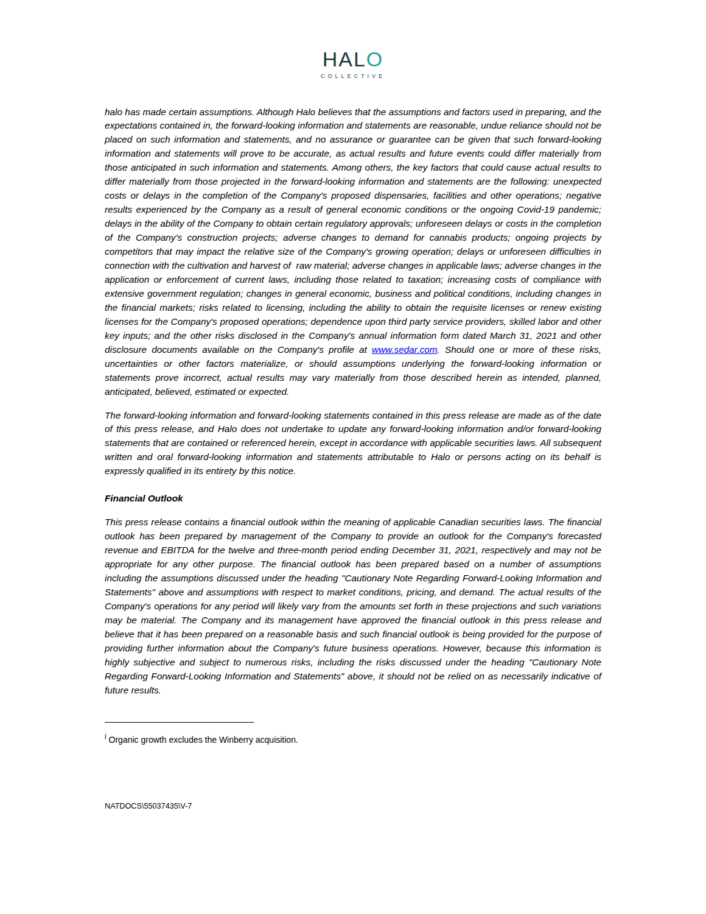HALO
COLLECTIVE
halo has made certain assumptions. Although Halo believes that the assumptions and factors used in preparing, and the expectations contained in, the forward-looking information and statements are reasonable, undue reliance should not be placed on such information and statements, and no assurance or guarantee can be given that such forward-looking information and statements will prove to be accurate, as actual results and future events could differ materially from those anticipated in such information and statements. Among others, the key factors that could cause actual results to differ materially from those projected in the forward-looking information and statements are the following: unexpected costs or delays in the completion of the Company's proposed dispensaries, facilities and other operations; negative results experienced by the Company as a result of general economic conditions or the ongoing Covid-19 pandemic; delays in the ability of the Company to obtain certain regulatory approvals; unforeseen delays or costs in the completion of the Company's construction projects; adverse changes to demand for cannabis products; ongoing projects by competitors that may impact the relative size of the Company's growing operation; delays or unforeseen difficulties in connection with the cultivation and harvest of raw material; adverse changes in applicable laws; adverse changes in the application or enforcement of current laws, including those related to taxation; increasing costs of compliance with extensive government regulation; changes in general economic, business and political conditions, including changes in the financial markets; risks related to licensing, including the ability to obtain the requisite licenses or renew existing licenses for the Company's proposed operations; dependence upon third party service providers, skilled labor and other key inputs; and the other risks disclosed in the Company's annual information form dated March 31, 2021 and other disclosure documents available on the Company's profile at www.sedar.com. Should one or more of these risks, uncertainties or other factors materialize, or should assumptions underlying the forward-looking information or statements prove incorrect, actual results may vary materially from those described herein as intended, planned, anticipated, believed, estimated or expected.
The forward-looking information and forward-looking statements contained in this press release are made as of the date of this press release, and Halo does not undertake to update any forward-looking information and/or forward-looking statements that are contained or referenced herein, except in accordance with applicable securities laws. All subsequent written and oral forward-looking information and statements attributable to Halo or persons acting on its behalf is expressly qualified in its entirety by this notice.
Financial Outlook
This press release contains a financial outlook within the meaning of applicable Canadian securities laws. The financial outlook has been prepared by management of the Company to provide an outlook for the Company's forecasted revenue and EBITDA for the twelve and three-month period ending December 31, 2021, respectively and may not be appropriate for any other purpose. The financial outlook has been prepared based on a number of assumptions including the assumptions discussed under the heading "Cautionary Note Regarding Forward-Looking Information and Statements" above and assumptions with respect to market conditions, pricing, and demand. The actual results of the Company's operations for any period will likely vary from the amounts set forth in these projections and such variations may be material. The Company and its management have approved the financial outlook in this press release and believe that it has been prepared on a reasonable basis and such financial outlook is being provided for the purpose of providing further information about the Company's future business operations. However, because this information is highly subjective and subject to numerous risks, including the risks discussed under the heading "Cautionary Note Regarding Forward-Looking Information and Statements" above, it should not be relied on as necessarily indicative of future results.
i Organic growth excludes the Winberry acquisition.
NATDOCS\55037435\V-7